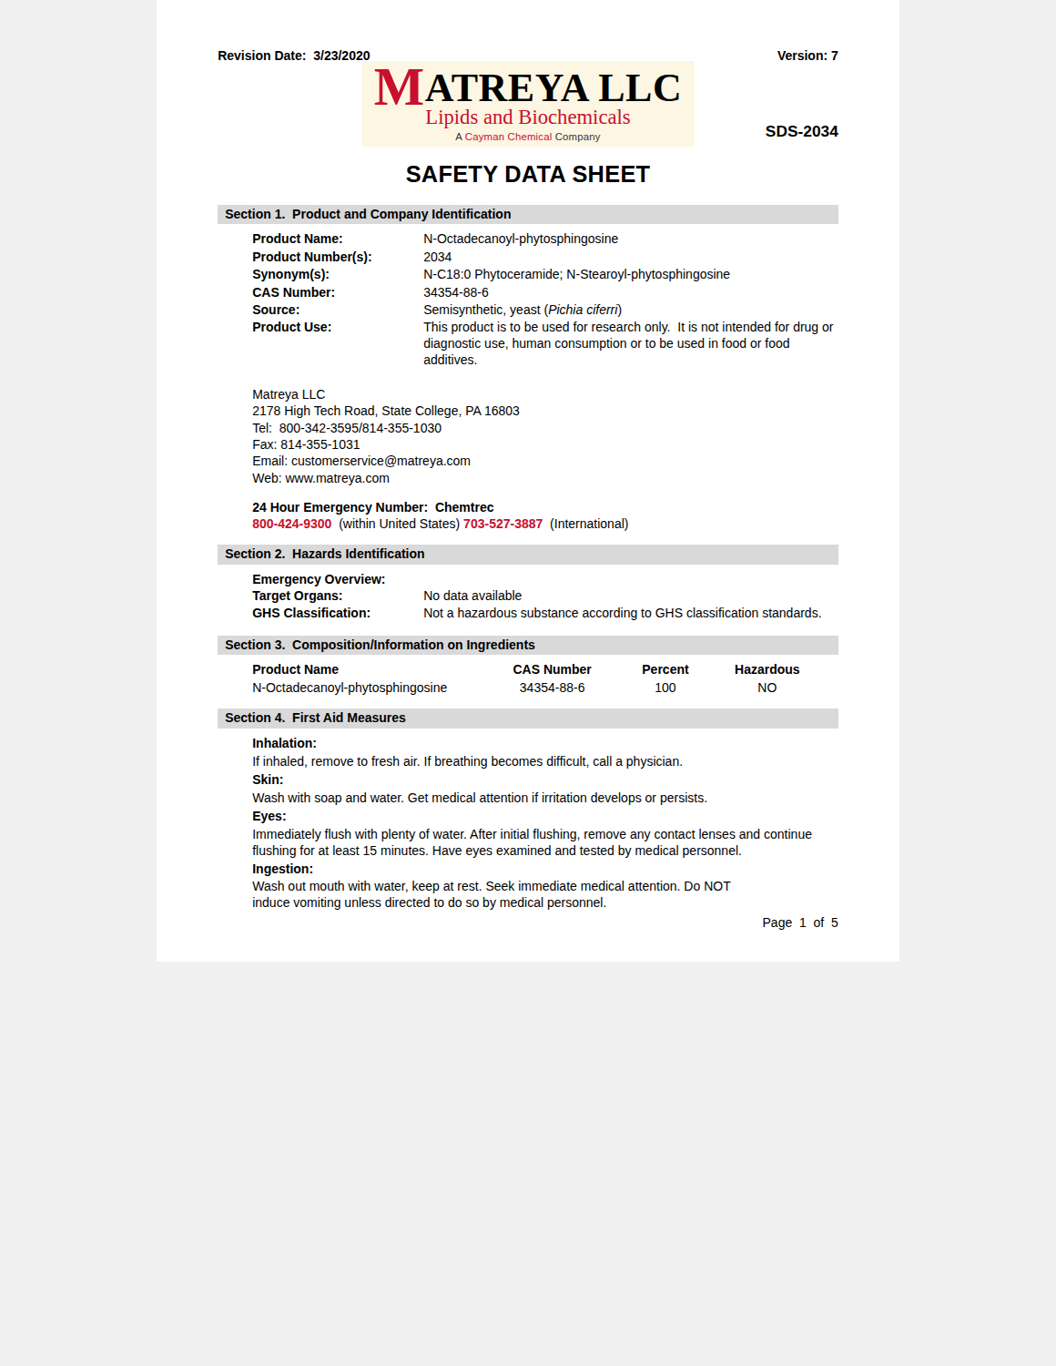Revision Date: 3/23/2020
Version: 7
MATREYA LLC
Lipids and Biochemicals
A Cayman Chemical Company
SDS-2034
SAFETY DATA SHEET
Section 1. Product and Company Identification
| Product Name: | N-Octadecanoyl-phytosphingosine |
| Product Number(s): | 2034 |
| Synonym(s): | N-C18:0 Phytoceramide; N-Stearoyl-phytosphingosine |
| CAS Number: | 34354-88-6 |
| Source: | Semisynthetic, yeast ( Pichia ciferri ) |
| Product Use: | This product is to be used for research only. It is not intended for drug or diagnostic use, human consumption or to be used in food or food additives. |
Matreya LLC
2178 High Tech Road, State College, PA 16803
Tel: 800-342-3595/814-355-1030
Fax: 814-355-1031
Email: customerservice@matreya.com
Web: www.matreya.com
24 Hour Emergency Number: Chemtrec
800-424-9300 (within United States) 703-527-3887 (International)
Section 2. Hazards Identification
Emergency Overview:
| Target Organs: | No data available |
| GHS Classification: | Not a hazardous substance according to GHS classification standards. |
Section 3. Composition/Information on Ingredients
| Product Name | CAS Number | Percent | Hazardous |
| --- | --- | --- | --- |
| N-Octadecanoyl-phytosphingosine | 34354-88-6 | 100 | NO |
Section 4. First Aid Measures
Inhalation:
If inhaled, remove to fresh air. If breathing becomes difficult, call a physician.
Skin:
Wash with soap and water. Get medical attention if irritation develops or persists.
Eyes:
Immediately flush with plenty of water. After initial flushing, remove any contact lenses and continue flushing for at least 15 minutes. Have eyes examined and tested by medical personnel.
Ingestion:
Wash out mouth with water, keep at rest. Seek immediate medical attention. Do NOT
induce vomiting unless directed to do so by medical personnel.
Page 1 of 5